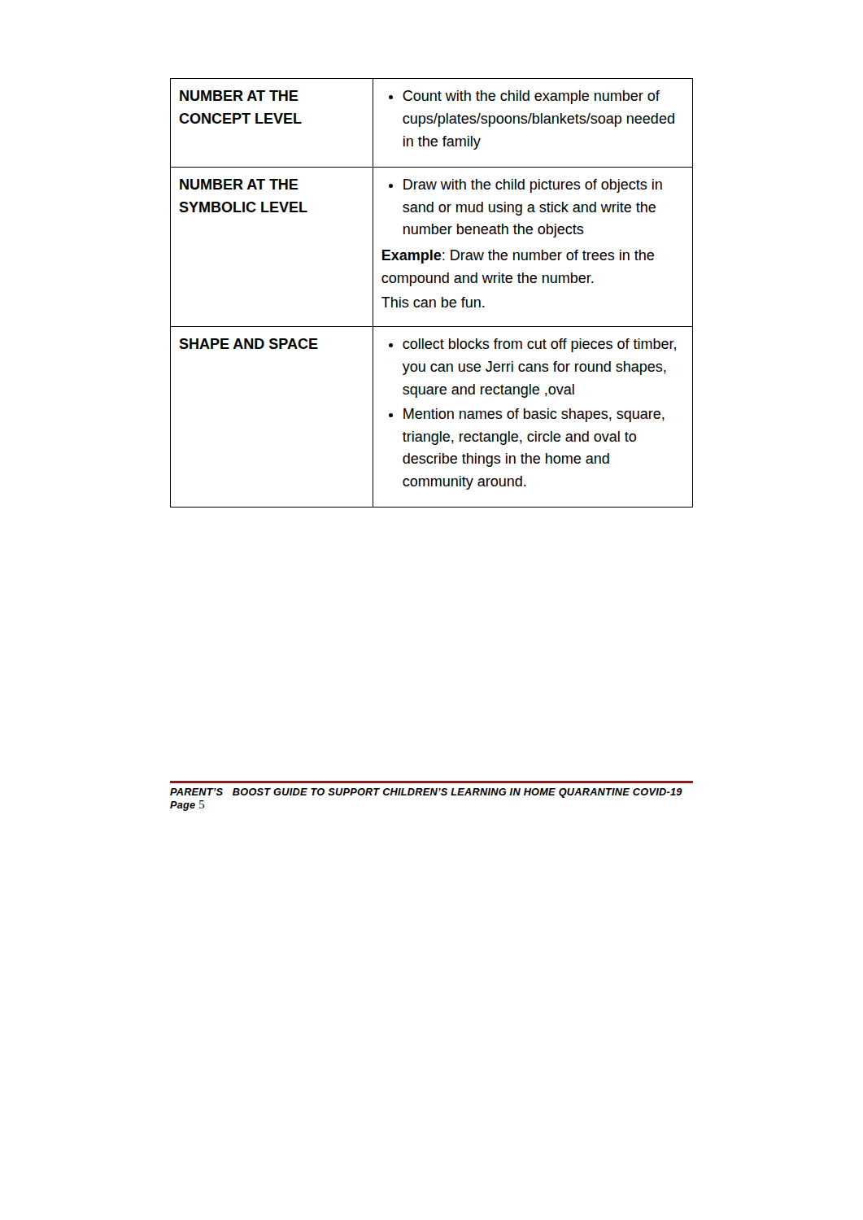| NUMBER AT THE CONCEPT LEVEL | Count with the child example number of cups/plates/spoons/blankets/soap needed in the family |
| NUMBER AT THE SYMBOLIC LEVEL | Draw with the child pictures of objects in sand or mud using a stick and write the number beneath the objects Example : Draw the number of trees in the compound and write the number. This can be fun. |
| SHAPE AND SPACE | collect blocks from cut off pieces of timber, you can use Jerri cans for round shapes, square and rectangle ,oval Mention names of basic shapes, square, triangle, rectangle, circle and oval to describe things in the home and community around. |
PARENT’S BOOST GUIDE TO SUPPORT CHILDREN’S LEARNING IN HOME QUARANTINE COVID-19 Page 5